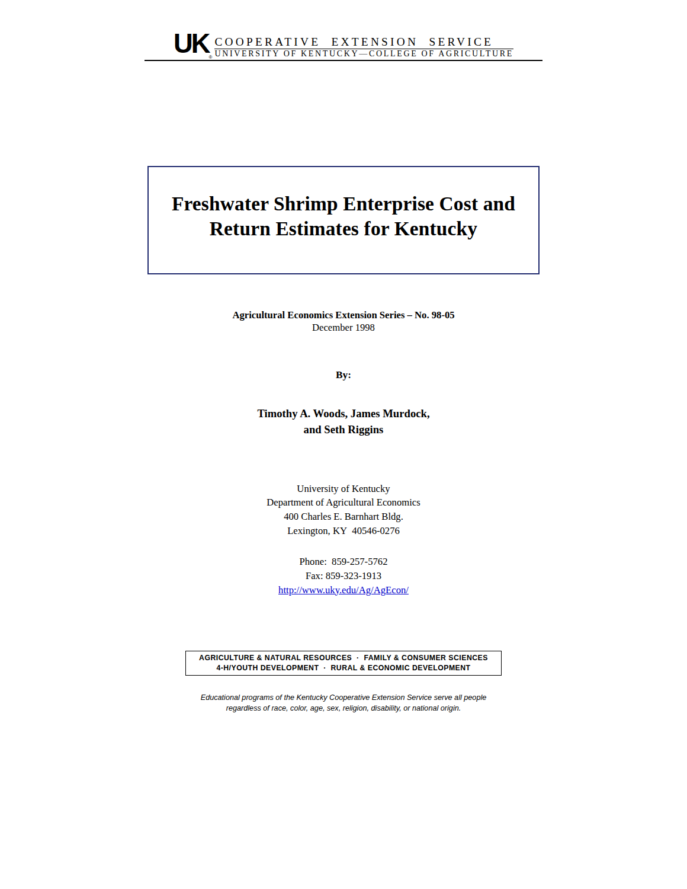UK®
COOPERATIVE EXTENSION SERVICE
UNIVERSITY OF KENTUCKY—COLLEGE OF AGRICULTURE
Freshwater Shrimp Enterprise Cost and Return Estimates for Kentucky
Agricultural Economics Extension Series – No. 98-05
December 1998
By:
Timothy A. Woods, James Murdock,
and Seth Riggins
University of Kentucky
Department of Agricultural Economics
400 Charles E. Barnhart Bldg.
Lexington, KY 40546-0276
Phone: 859-257-5762
Fax: 859-323-1913
http://www.uky.edu/Ag/AgEcon/
AGRICULTURE & NATURAL RESOURCES · FAMILY & CONSUMER SCIENCES
4-H/YOUTH DEVELOPMENT · RURAL & ECONOMIC DEVELOPMENT
Educational programs of the Kentucky Cooperative Extension Service serve all people
regardless of race, color, age, sex, religion, disability, or national origin.